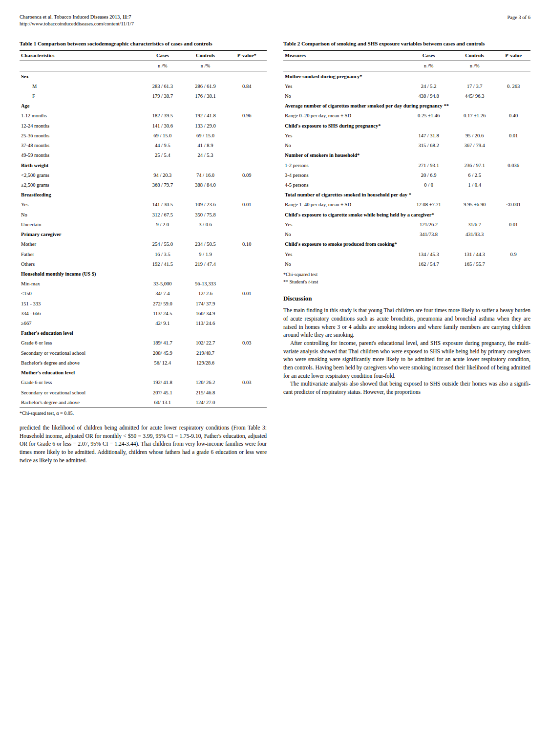Charoenca et al. Tobacco Induced Diseases 2013, 11:7
http://www.tobaccoinduceddiseases.com/content/11/1/7
Page 3 of 6
Table 1 Comparison between sociodemographic characteristics of cases and controls
| Characteristics | Cases | Controls | P-value* |
| --- | --- | --- | --- |
| | n /% | n /% | |
| Sex |
| M | 283 / 61.3 | 286 / 61.9 | 0.84 |
| F | 179 / 38.7 | 176 / 38.1 | |
| Age |
| 1-12 months | 182 / 39.5 | 192 / 41.8 | 0.96 |
| 12-24 months | 141 / 30.6 | 133 / 29.0 | |
| 25-36 months | 69 / 15.0 | 69 / 15.0 | |
| 37-48 months | 44 / 9.5 | 41 / 8.9 | |
| 49-59 months | 25 / 5.4 | 24 / 5.3 | |
| Birth weight |
| <2,500 grams | 94 / 20.3 | 74 / 16.0 | 0.09 |
| ≥2,500 grams | 368 / 79.7 | 388 / 84.0 | |
| Breastfeeding |
| Yes | 141 / 30.5 | 109 / 23.6 | 0.01 |
| No | 312 / 67.5 | 350 / 75.8 | |
| Uncertain | 9 / 2.0 | 3 / 0.6 | |
| Primary caregiver |
| Mother | 254 / 55.0 | 234 / 50.5 | 0.10 |
| Father | 16 / 3.5 | 9 / 1.9 | |
| Others | 192 / 41.5 | 219 / 47.4 | |
| Household monthly income (US $) |
| Min-max | 33-5,000 | 56-13,333 | |
| <150 | 34/ 7.4 | 12/ 2.6 | 0.01 |
| 151 - 333 | 272/ 59.0 | 174/ 37.9 | |
| 334 - 666 | 113/ 24.5 | 160/ 34.9 | |
| ≥667 | 42/ 9.1 | 113/ 24.6 | |
| Father's education level |
| Grade 6 or less | 189/ 41.7 | 102/ 22.7 | 0.03 |
| Secondary or vocational school | 208/ 45.9 | 219/48.7 | |
| Bachelor's degree and above | 56/ 12.4 | 129/28.6 | |
| Mother's education level |
| Grade 6 or less | 192/ 41.8 | 120/ 26.2 | 0.03 |
| Secondary or vocational school | 207/ 45.1 | 215/ 46.8 | |
| Bachelor's degree and above | 60/ 13.1 | 124/ 27.0 | |
*Chi-squared test, α = 0.05.
predicted the likelihood of children being admitted for acute lower respiratory conditions (From Table 3: Household income, adjusted OR for monthly < $50 = 3.99, 95% CI = 1.75-9.10, Father's education, adjusted OR for Grade 6 or less = 2.07, 95% CI = 1.24-3.44). Thai children from very low-income families were four times more likely to be admitted. Additionally, children whose fathers had a grade 6 education or less were twice as likely to be admitted.
Table 2 Comparison of smoking and SHS exposure variables between cases and controls
| Measures | Cases | Controls | P-value |
| --- | --- | --- | --- |
| | n /% | n /% | |
| Mother smoked during pregnancy* |
| Yes | 24 / 5.2 | 17 / 3.7 | 0. 263 |
| No | 438 / 94.8 | 445/ 96.3 | |
| Average number of cigarettes mother smoked per day during pregnancy ** |
| Range 0–20 per day, mean ± SD | 0.25 ±1.46 | 0.17 ±1.26 | 0.40 |
| Child's exposure to SHS during pregnancy* |
| Yes | 147 / 31.8 | 95 / 20.6 | 0.01 |
| No | 315 / 68.2 | 367 / 79.4 | |
| Number of smokers in household* |
| 1-2 persons | 271 / 93.1 | 236 / 97.1 | 0.036 |
| 3-4 persons | 20 / 6.9 | 6 / 2.5 | |
| 4-5 persons | 0 / 0 | 1 / 0.4 | |
| Total number of cigarettes smoked in household per day * |
| Range 1–40 per day, mean ± SD | 12.08 ±7.71 | 9.95 ±6.90 | <0.001 |
| Child's exposure to cigarette smoke while being held by a caregiver* |
| Yes | 121/26.2 | 31/6.7 | 0.01 |
| No | 341/73.8 | 431/93.3 | |
| Child's exposure to smoke produced from cooking* |
| Yes | 134 / 45.3 | 131 / 44.3 | 0.9 |
| No | 162 / 54.7 | 165 / 55.7 | |
*Chi-squared test
** Student's t-test
Discussion
The main finding in this study is that young Thai children are four times more likely to suffer a heavy burden of acute respiratory conditions such as acute bronchitis, pneumonia and bronchial asthma when they are raised in homes where 3 or 4 adults are smoking indoors and where family members are carrying children around while they are smoking.
After controlling for income, parent's educational level, and SHS exposure during pregnancy, the multivariate analysis showed that Thai children who were exposed to SHS while being held by primary caregivers who were smoking were significantly more likely to be admitted for an acute lower respiratory condition, then controls. Having been held by caregivers who were smoking increased their likelihood of being admitted for an acute lower respiratory condition four-fold.
The multivariate analysis also showed that being exposed to SHS outside their homes was also a significant predictor of respiratory status. However, the proportions